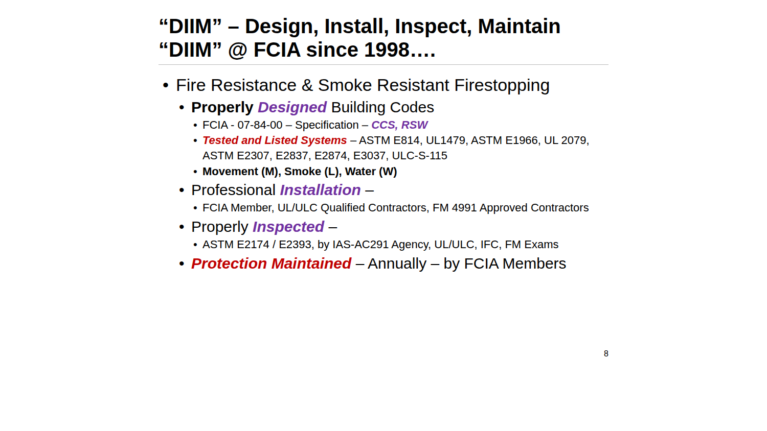“DIIM” – Design, Install, Inspect, Maintain
“DIIM” @ FCIA since 1998….
Fire Resistance & Smoke Resistant Firestopping
Properly Designed Building Codes
FCIA - 07-84-00 – Specification – CCS, RSW
Tested and Listed Systems – ASTM E814, UL1479, ASTM E1966, UL 2079, ASTM E2307, E2837, E2874, E3037, ULC-S-115
Movement (M), Smoke (L), Water (W)
Professional Installation –
FCIA Member, UL/ULC Qualified Contractors, FM 4991 Approved Contractors
Properly Inspected –
ASTM E2174 / E2393, by IAS-AC291 Agency, UL/ULC, IFC, FM Exams
Protection Maintained – Annually – by FCIA Members
8